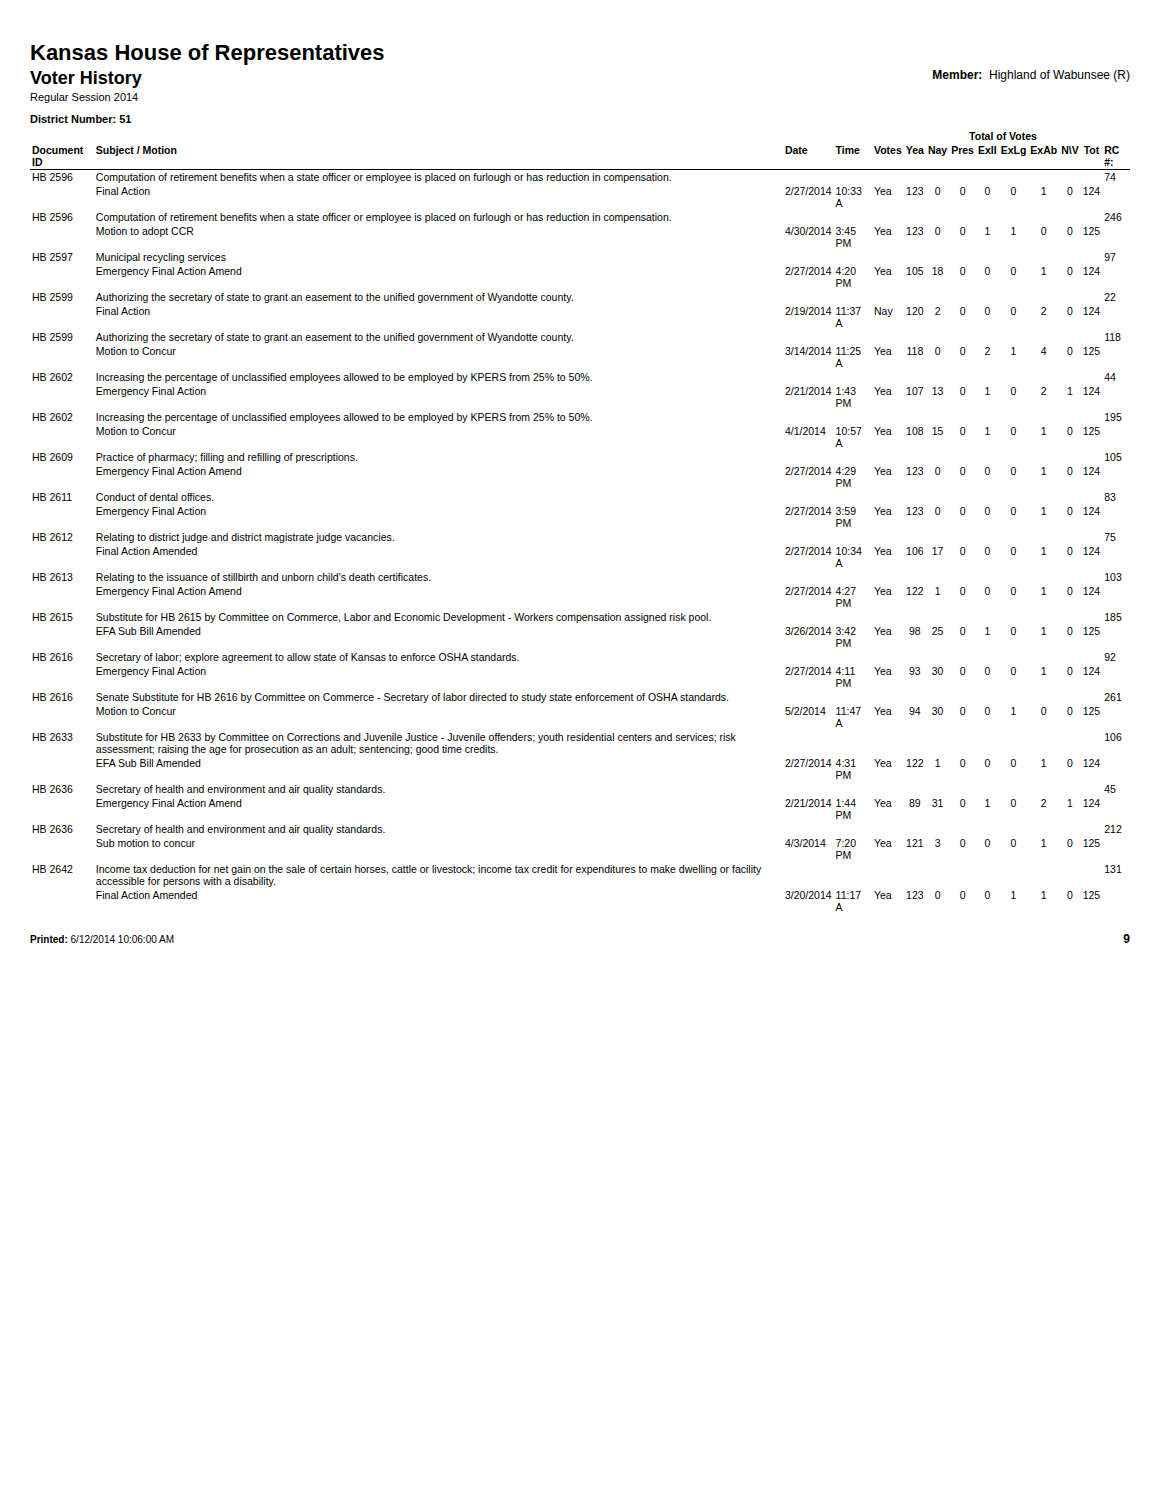Kansas House of Representatives
Voter History
Regular Session 2014
Member: Highland of Wabunsee (R)
District Number: 51
| | Total of Votes | |
| Document ID | Subject / Motion | Date | Time | Votes | Yea | Nay | Pres | ExII | ExLg | ExAb | N\V | Tot | RC #: |
| HB 2596 | Computation of retirement benefits when a state officer or employee is placed on furlough or has reduction in compensation. | | | | | | | | | | | | 74 |
| | Final Action | 2/27/2014 | 10:33 A | Yea | 123 | 0 | 0 | 0 | 0 | 1 | 0 | 124 | |
| HB 2596 | Computation of retirement benefits when a state officer or employee is placed on furlough or has reduction in compensation. | | | | | | | | | | | | 246 |
| | Motion to adopt CCR | 4/30/2014 | 3:45 PM | Yea | 123 | 0 | 0 | 1 | 1 | 0 | 0 | 125 | |
| HB 2597 | Municipal recycling services | | | | | | | | | | | | 97 |
| | Emergency Final Action Amend | 2/27/2014 | 4:20 PM | Yea | 105 | 18 | 0 | 0 | 0 | 1 | 0 | 124 | |
| HB 2599 | Authorizing the secretary of state to grant an easement to the unified government of Wyandotte county. | | | | | | | | | | | | 22 |
| | Final Action | 2/19/2014 | 11:37 A | Nay | 120 | 2 | 0 | 0 | 0 | 2 | 0 | 124 | |
| HB 2599 | Authorizing the secretary of state to grant an easement to the unified government of Wyandotte county. | | | | | | | | | | | | 118 |
| | Motion to Concur | 3/14/2014 | 11:25 A | Yea | 118 | 0 | 0 | 2 | 1 | 4 | 0 | 125 | |
| HB 2602 | Increasing the percentage of unclassified employees allowed to be employed by KPERS from 25% to 50%. | | | | | | | | | | | | 44 |
| | Emergency Final Action | 2/21/2014 | 1:43 PM | Yea | 107 | 13 | 0 | 1 | 0 | 2 | 1 | 124 | |
| HB 2602 | Increasing the percentage of unclassified employees allowed to be employed by KPERS from 25% to 50%. | | | | | | | | | | | | 195 |
| | Motion to Concur | 4/1/2014 | 10:57 A | Yea | 108 | 15 | 0 | 1 | 0 | 1 | 0 | 125 | |
| HB 2609 | Practice of pharmacy; filling and refilling of prescriptions. | | | | | | | | | | | | 105 |
| | Emergency Final Action Amend | 2/27/2014 | 4:29 PM | Yea | 123 | 0 | 0 | 0 | 0 | 1 | 0 | 124 | |
| HB 2611 | Conduct of dental offices. | | | | | | | | | | | | 83 |
| | Emergency Final Action | 2/27/2014 | 3:59 PM | Yea | 123 | 0 | 0 | 0 | 0 | 1 | 0 | 124 | |
| HB 2612 | Relating to district judge and district magistrate judge vacancies. | | | | | | | | | | | | 75 |
| | Final Action Amended | 2/27/2014 | 10:34 A | Yea | 106 | 17 | 0 | 0 | 0 | 1 | 0 | 124 | |
| HB 2613 | Relating to the issuance of stillbirth and unborn child's death certificates. | | | | | | | | | | | | 103 |
| | Emergency Final Action Amend | 2/27/2014 | 4:27 PM | Yea | 122 | 1 | 0 | 0 | 0 | 1 | 0 | 124 | |
| HB 2615 | Substitute for HB 2615 by Committee on Commerce, Labor and Economic Development - Workers compensation assigned risk pool. | | | | | | | | | | | | 185 |
| | EFA Sub Bill Amended | 3/26/2014 | 3:42 PM | Yea | 98 | 25 | 0 | 1 | 0 | 1 | 0 | 125 | |
| HB 2616 | Secretary of labor; explore agreement to allow state of Kansas to enforce OSHA standards. | | | | | | | | | | | | 92 |
| | Emergency Final Action | 2/27/2014 | 4:11 PM | Yea | 93 | 30 | 0 | 0 | 0 | 1 | 0 | 124 | |
| HB 2616 | Senate Substitute for HB 2616 by Committee on Commerce - Secretary of labor directed to study state enforcement of OSHA standards. | | | | | | | | | | | | 261 |
| | Motion to Concur | 5/2/2014 | 11:47 A | Yea | 94 | 30 | 0 | 0 | 1 | 0 | 0 | 125 | |
| HB 2633 | Substitute for HB 2633 by Committee on Corrections and Juvenile Justice - Juvenile offenders; youth residential centers and services; risk assessment; raising the age for prosecution as an adult; sentencing; good time credits. | | | | | | | | | | | | 106 |
| | EFA Sub Bill Amended | 2/27/2014 | 4:31 PM | Yea | 122 | 1 | 0 | 0 | 0 | 1 | 0 | 124 | |
| HB 2636 | Secretary of health and environment and air quality standards. | | | | | | | | | | | | 45 |
| | Emergency Final Action Amend | 2/21/2014 | 1:44 PM | Yea | 89 | 31 | 0 | 1 | 0 | 2 | 1 | 124 | |
| HB 2636 | Secretary of health and environment and air quality standards. | | | | | | | | | | | | 212 |
| | Sub motion to concur | 4/3/2014 | 7:20 PM | Yea | 121 | 3 | 0 | 0 | 0 | 1 | 0 | 125 | |
| HB 2642 | Income tax deduction for net gain on the sale of certain horses, cattle or livestock; income tax credit for expenditures to make dwelling or facility accessible for persons with a disability. | | | | | | | | | | | | 131 |
| | Final Action Amended | 3/20/2014 | 11:17 A | Yea | 123 | 0 | 0 | 0 | 1 | 1 | 0 | 125 | |
Printed: 6/12/2014 10:06:00 AM
9